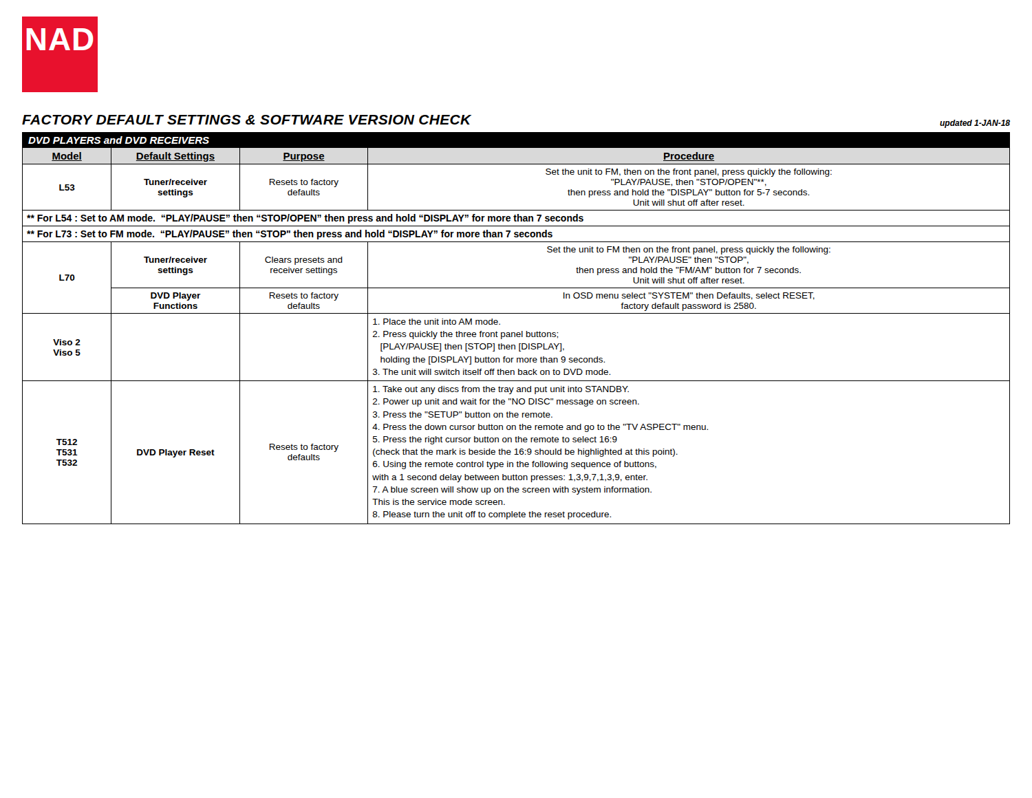NAD
FACTORY DEFAULT SETTINGS & SOFTWARE VERSION CHECK
updated 1-JAN-18
DVD PLAYERS and DVD RECEIVERS
| Model | Default Settings | Purpose | Procedure |
| --- | --- | --- | --- |
| L53 | Tuner/receiver settings | Resets to factory defaults | Set the unit to FM, then on the front panel, press quickly the following: "PLAY/PAUSE, then "STOP/OPEN"**, then press and hold the "DISPLAY" button for 5-7 seconds. Unit will shut off after reset. |
| ** For L54 : Set to AM mode. “PLAY/PAUSE” then “STOP/OPEN” then press and hold “DISPLAY” for more than 7 seconds |
| ** For L73 : Set to FM mode. “PLAY/PAUSE” then “STOP" then press and hold “DISPLAY” for more than 7 seconds |
| L70 | Tuner/receiver settings | Clears presets and receiver settings | Set the unit to FM then on the front panel, press quickly the following: "PLAY/PAUSE" then "STOP", then press and hold the "FM/AM" button for 7 seconds. Unit will shut off after reset. |
| DVD Player Functions | Resets to factory defaults | In OSD menu select "SYSTEM" then Defaults, select RESET, factory default password is 2580. |
| Viso 2 Viso 5 | | | 1. Place the unit into AM mode. 2. Press quickly the three front panel buttons; [PLAY/PAUSE] then [STOP] then [DISPLAY], holding the [DISPLAY] button for more than 9 seconds. 3. The unit will switch itself off then back on to DVD mode. |
| T512 T531 T532 | DVD Player Reset | Resets to factory defaults | 1. Take out any discs from the tray and put unit into STANDBY. 2. Power up unit and wait for the "NO DISC" message on screen. 3. Press the "SETUP" button on the remote. 4. Press the down cursor button on the remote and go to the "TV ASPECT" menu. 5. Press the right cursor button on the remote to select 16:9 (check that the mark is beside the 16:9 should be highlighted at this point). 6. Using the remote control type in the following sequence of buttons, with a 1 second delay between button presses: 1,3,9,7,1,3,9, enter. 7. A blue screen will show up on the screen with system information. This is the service mode screen. 8. Please turn the unit off to complete the reset procedure. |